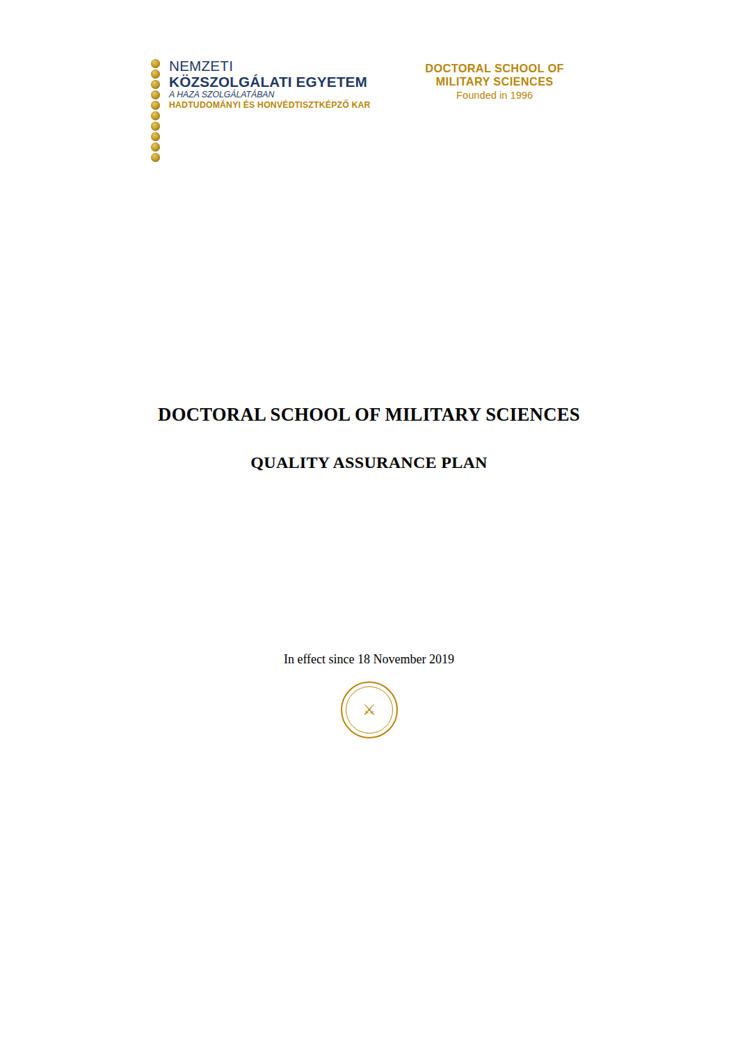NEMZETI
KÖZSZOLGÁLATI EGYETEM
A HAZA SZOLGÁLATÁBAN
HADTUDOMÁNYI ÉS HONVÉDTISZTKÉPZŐ KAR
DOCTORAL SCHOOL OF MILITARY SCIENCES
Founded in 1996
DOCTORAL SCHOOL OF MILITARY SCIENCES
QUALITY ASSURANCE PLAN
In effect since 18 November 2019
⚔